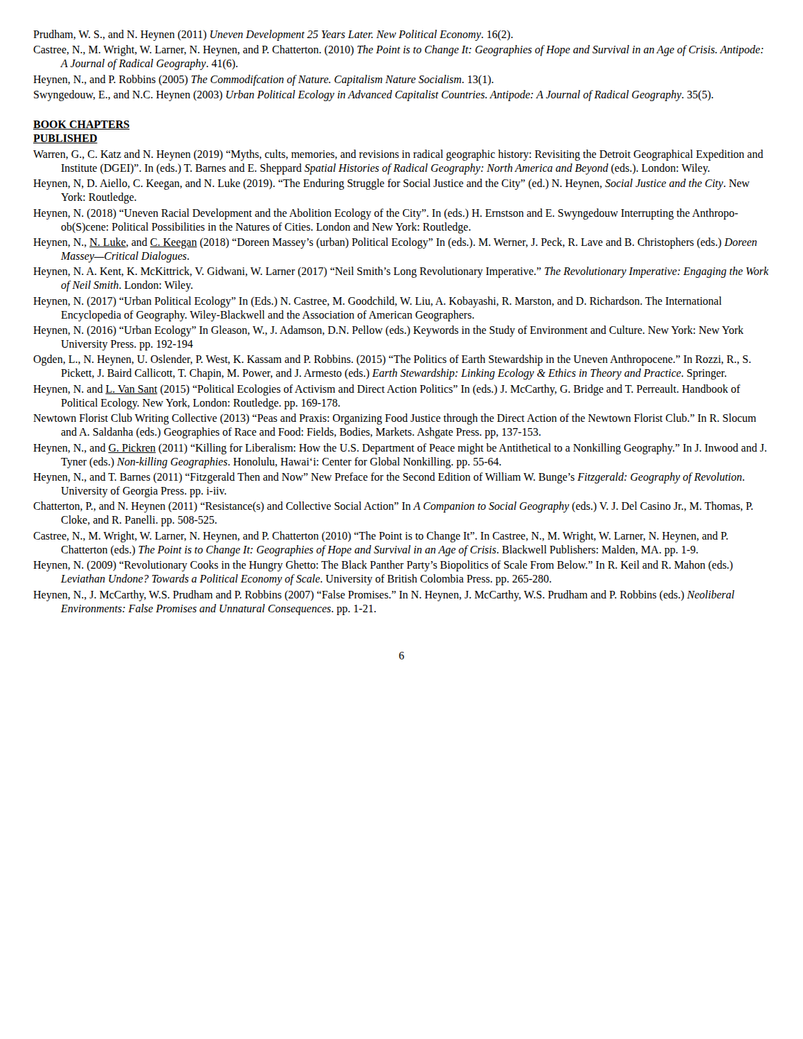Prudham, W. S., and N. Heynen (2011) Uneven Development 25 Years Later. New Political Economy. 16(2).
Castree, N., M. Wright, W. Larner, N. Heynen, and P. Chatterton. (2010) The Point is to Change It: Geographies of Hope and Survival in an Age of Crisis. Antipode: A Journal of Radical Geography. 41(6).
Heynen, N., and P. Robbins (2005) The Commodifcation of Nature. Capitalism Nature Socialism. 13(1).
Swyngedouw, E., and N.C. Heynen (2003) Urban Political Ecology in Advanced Capitalist Countries. Antipode: A Journal of Radical Geography. 35(5).
Book Chapters
Published
Warren, G., C. Katz and N. Heynen (2019) “Myths, cults, memories, and revisions in radical geographic history: Revisiting the Detroit Geographical Expedition and Institute (DGEI)”. In (eds.) T. Barnes and E. Sheppard Spatial Histories of Radical Geography: North America and Beyond (eds.). London: Wiley.
Heynen, N, D. Aiello, C. Keegan, and N. Luke (2019). “The Enduring Struggle for Social Justice and the City” (ed.) N. Heynen, Social Justice and the City. New York: Routledge.
Heynen, N. (2018) “Uneven Racial Development and the Abolition Ecology of the City”. In (eds.) H. Ernstson and E. Swyngedouw Interrupting the Anthropo-ob(S)cene: Political Possibilities in the Natures of Cities. London and New York: Routledge.
Heynen, N., N. Luke, and C. Keegan (2018) “Doreen Massey’s (urban) Political Ecology” In (eds.). M. Werner, J. Peck, R. Lave and B. Christophers (eds.) Doreen Massey—Critical Dialogues.
Heynen, N. A. Kent, K. McKittrick, V. Gidwani, W. Larner (2017) “Neil Smith’s Long Revolutionary Imperative.” The Revolutionary Imperative: Engaging the Work of Neil Smith. London: Wiley.
Heynen, N. (2017) “Urban Political Ecology” In (Eds.) N. Castree, M. Goodchild, W. Liu, A. Kobayashi, R. Marston, and D. Richardson. The International Encyclopedia of Geography. Wiley-Blackwell and the Association of American Geographers.
Heynen, N. (2016) “Urban Ecology” In Gleason, W., J. Adamson, D.N. Pellow (eds.) Keywords in the Study of Environment and Culture. New York: New York University Press. pp. 192-194
Ogden, L., N. Heynen, U. Oslender, P. West, K. Kassam and P. Robbins. (2015) “The Politics of Earth Stewardship in the Uneven Anthropocene.” In Rozzi, R., S. Pickett, J. Baird Callicott, T. Chapin, M. Power, and J. Armesto (eds.) Earth Stewardship: Linking Ecology & Ethics in Theory and Practice. Springer.
Heynen, N. and L. Van Sant (2015) “Political Ecologies of Activism and Direct Action Politics” In (eds.) J. McCarthy, G. Bridge and T. Perreault. Handbook of Political Ecology. New York, London: Routledge. pp. 169-178.
Newtown Florist Club Writing Collective (2013) “Peas and Praxis: Organizing Food Justice through the Direct Action of the Newtown Florist Club.” In R. Slocum and A. Saldanha (eds.) Geographies of Race and Food: Fields, Bodies, Markets. Ashgate Press. pp, 137-153.
Heynen, N., and G. Pickren (2011) “Killing for Liberalism: How the U.S. Department of Peace might be Antithetical to a Nonkilling Geography.” In J. Inwood and J. Tyner (eds.) Non-killing Geographies. Honolulu, Hawai‘i: Center for Global Nonkilling. pp. 55-64.
Heynen, N., and T. Barnes (2011) “Fitzgerald Then and Now” New Preface for the Second Edition of William W. Bunge’s Fitzgerald: Geography of Revolution. University of Georgia Press. pp. i-iiv.
Chatterton, P., and N. Heynen (2011) “Resistance(s) and Collective Social Action” In A Companion to Social Geography (eds.) V. J. Del Casino Jr., M. Thomas, P. Cloke, and R. Panelli. pp. 508-525.
Castree, N., M. Wright, W. Larner, N. Heynen, and P. Chatterton (2010) “The Point is to Change It”. In Castree, N., M. Wright, W. Larner, N. Heynen, and P. Chatterton (eds.) The Point is to Change It: Geographies of Hope and Survival in an Age of Crisis. Blackwell Publishers: Malden, MA. pp. 1-9.
Heynen, N. (2009) “Revolutionary Cooks in the Hungry Ghetto: The Black Panther Party’s Biopolitics of Scale From Below.” In R. Keil and R. Mahon (eds.) Leviathan Undone? Towards a Political Economy of Scale. University of British Colombia Press. pp. 265-280.
Heynen, N., J. McCarthy, W.S. Prudham and P. Robbins (2007) “False Promises.” In N. Heynen, J. McCarthy, W.S. Prudham and P. Robbins (eds.) Neoliberal Environments: False Promises and Unnatural Consequences. pp. 1-21.
6